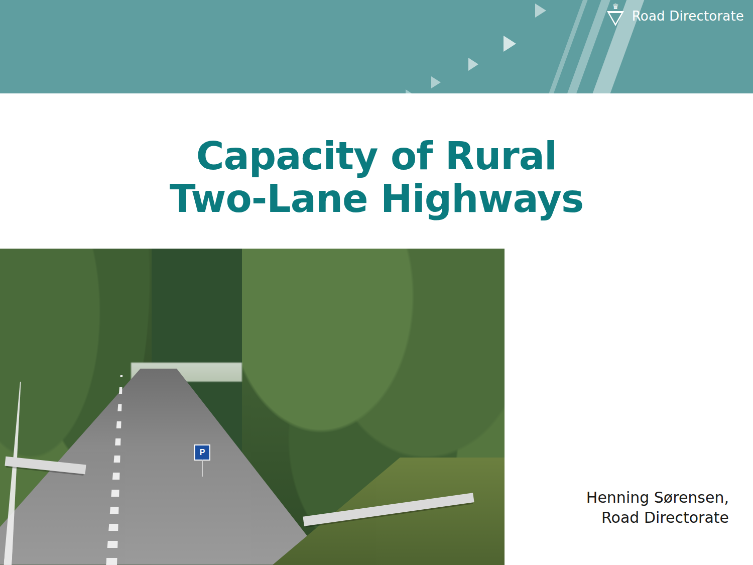♛
Road Directorate
Capacity of Rural Two-Lane Highways
P
Henning Sørensen,
Road Directorate